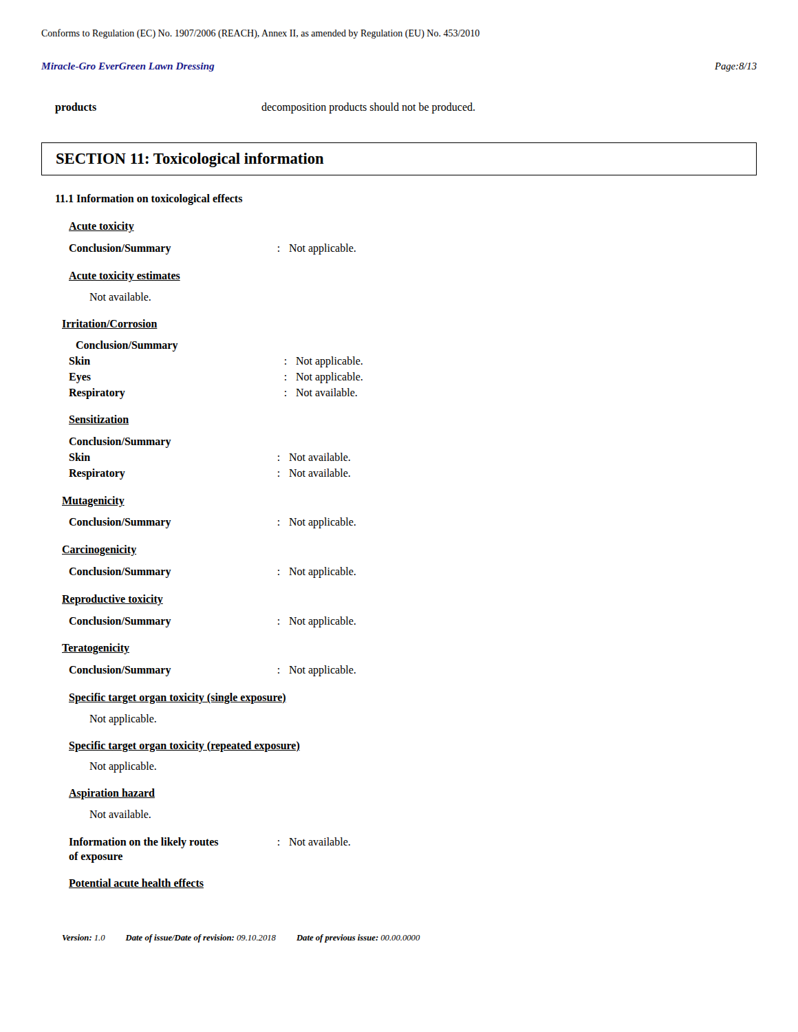Conforms to Regulation (EC) No. 1907/2006 (REACH), Annex II, as amended by Regulation (EU) No. 453/2010
Miracle-Gro EverGreen Lawn Dressing
Page:8/13
products
decomposition products should not be produced.
SECTION 11: Toxicological information
11.1 Information on toxicological effects
Acute toxicity
| Conclusion/Summary | : | Not applicable. |
Acute toxicity estimates
Not available.
Irritation/Corrosion
| Conclusion/Summary | | |
| Skin | : | Not applicable. |
| Eyes | : | Not applicable. |
| Respiratory | : | Not available. |
Sensitization
| Conclusion/Summary | | |
| Skin | : | Not available. |
| Respiratory | : | Not available. |
Mutagenicity
| Conclusion/Summary | : | Not applicable. |
Carcinogenicity
| Conclusion/Summary | : | Not applicable. |
Reproductive toxicity
| Conclusion/Summary | : | Not applicable. |
Teratogenicity
| Conclusion/Summary | : | Not applicable. |
Specific target organ toxicity (single exposure)
Not applicable.
Specific target organ toxicity (repeated exposure)
Not applicable.
Aspiration hazard
Not available.
| Information on the likely routes of exposure | : | Not available. |
Potential acute health effects
Version: 1.0 Date of issue/Date of revision: 09.10.2018 Date of previous issue: 00.00.0000